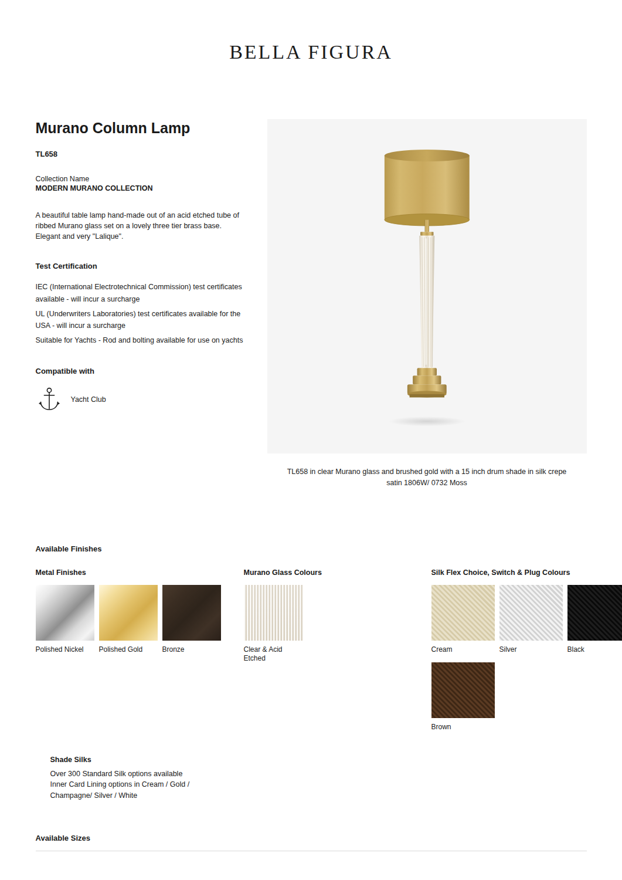BELLA FIGURA
Murano Column Lamp
TL658
Collection Name
MODERN MURANO COLLECTION
A beautiful table lamp hand-made out of an acid etched tube of ribbed Murano glass set on a lovely three tier brass base. Elegant and very "Lalique".
Test Certification
IEC (International Electrotechnical Commission) test certificates available - will incur a surcharge
UL (Underwriters Laboratories) test certificates available for the USA - will incur a surcharge
Suitable for Yachts - Rod and bolting available for use on yachts
Compatible with
Yacht Club
TL658 in clear Murano glass and brushed gold with a 15 inch drum shade in silk crepe satin 1806W/ 0732 Moss
Available Finishes
Metal Finishes
Polished Nickel Polished Gold Bronze
Murano Glass Colours
Clear & Acid Etched
Silk Flex Choice, Switch & Plug Colours
Cream Silver Black
Brown
Shade Silks
Over 300 Standard Silk options available
Inner Card Lining options in Cream / Gold / Champagne/ Silver / White
Available Sizes